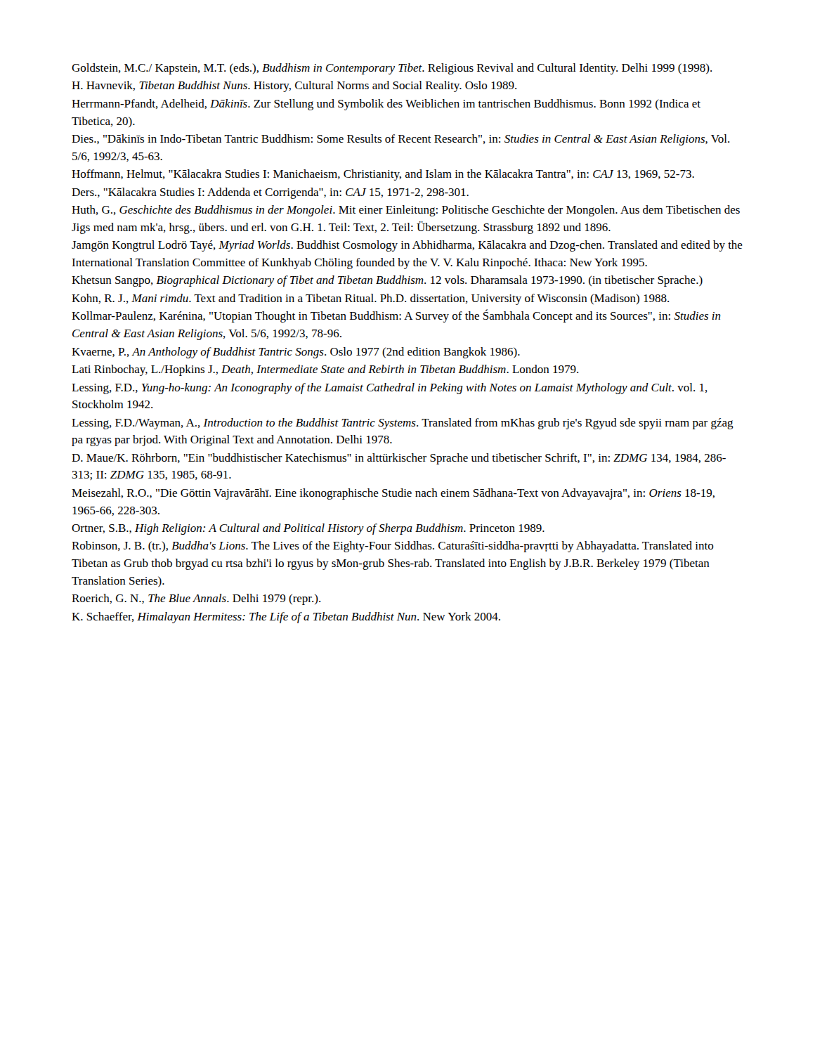Goldstein, M.C./ Kapstein, M.T. (eds.), Buddhism in Contemporary Tibet. Religious Revival and Cultural Identity. Delhi 1999 (1998).
H. Havnevik, Tibetan Buddhist Nuns. History, Cultural Norms and Social Reality. Oslo 1989.
Herrmann-Pfandt, Adelheid, Dākinīs. Zur Stellung und Symbolik des Weiblichen im tantrischen Buddhismus. Bonn 1992 (Indica et Tibetica, 20).
Dies., "Dākinīs in Indo-Tibetan Tantric Buddhism: Some Results of Recent Research", in: Studies in Central & East Asian Religions, Vol. 5/6, 1992/3, 45-63.
Hoffmann, Helmut, "Kālacakra Studies I: Manichaeism, Christianity, and Islam in the Kālacakra Tantra", in: CAJ 13, 1969, 52-73.
Ders., "Kālacakra Studies I: Addenda et Corrigenda", in: CAJ 15, 1971-2, 298-301.
Huth, G., Geschichte des Buddhismus in der Mongolei. Mit einer Einleitung: Politische Geschichte der Mongolen. Aus dem Tibetischen des Jigs med nam mk'a, hrsg., übers. und erl. von G.H. 1. Teil: Text, 2. Teil: Übersetzung. Strassburg 1892 und 1896.
Jamgön Kongtrul Lodrö Tayé, Myriad Worlds. Buddhist Cosmology in Abhidharma, Kālacakra and Dzog-chen. Translated and edited by the International Translation Committee of Kunkhyab Chöling founded by the V. V. Kalu Rinpoché. Ithaca: New York 1995.
Khetsun Sangpo, Biographical Dictionary of Tibet and Tibetan Buddhism. 12 vols. Dharamsala 1973-1990. (in tibetischer Sprache.)
Kohn, R. J., Mani rimdu. Text and Tradition in a Tibetan Ritual. Ph.D. dissertation, University of Wisconsin (Madison) 1988.
Kollmar-Paulenz, Karénina, "Utopian Thought in Tibetan Buddhism: A Survey of the Śambhala Concept and its Sources", in: Studies in Central & East Asian Religions, Vol. 5/6, 1992/3, 78-96.
Kvaerne, P., An Anthology of Buddhist Tantric Songs. Oslo 1977 (2nd edition Bangkok 1986).
Lati Rinbochay, L./Hopkins J., Death, Intermediate State and Rebirth in Tibetan Buddhism. London 1979.
Lessing, F.D., Yung-ho-kung: An Iconography of the Lamaist Cathedral in Peking with Notes on Lamaist Mythology and Cult. vol. 1, Stockholm 1942.
Lessing, F.D./Wayman, A., Introduction to the Buddhist Tantric Systems. Translated from mKhas grub rje's Rgyud sde spyii rnam par gźag pa rgyas par brjod. With Original Text and Annotation. Delhi 1978.
D. Maue/K. Röhrborn, "Ein "buddhistischer Katechismus" in alttürkischer Sprache und tibetischer Schrift, I", in: ZDMG 134, 1984, 286-313; II: ZDMG 135, 1985, 68-91.
Meisezahl, R.O., "Die Göttin Vajravārāhī. Eine ikonographische Studie nach einem Sādhana-Text von Advayavajra", in: Oriens 18-19, 1965-66, 228-303.
Ortner, S.B., High Religion: A Cultural and Political History of Sherpa Buddhism. Princeton 1989.
Robinson, J. B. (tr.), Buddha's Lions. The Lives of the Eighty-Four Siddhas. Caturaśīti-siddha-pravṛtti by Abhayadatta. Translated into Tibetan as Grub thob brgyad cu rtsa bzhi'i lo rgyus by sMon-grub Shes-rab. Translated into English by J.B.R. Berkeley 1979 (Tibetan Translation Series).
Roerich, G. N., The Blue Annals. Delhi 1979 (repr.).
K. Schaeffer, Himalayan Hermitess: The Life of a Tibetan Buddhist Nun. New York 2004.